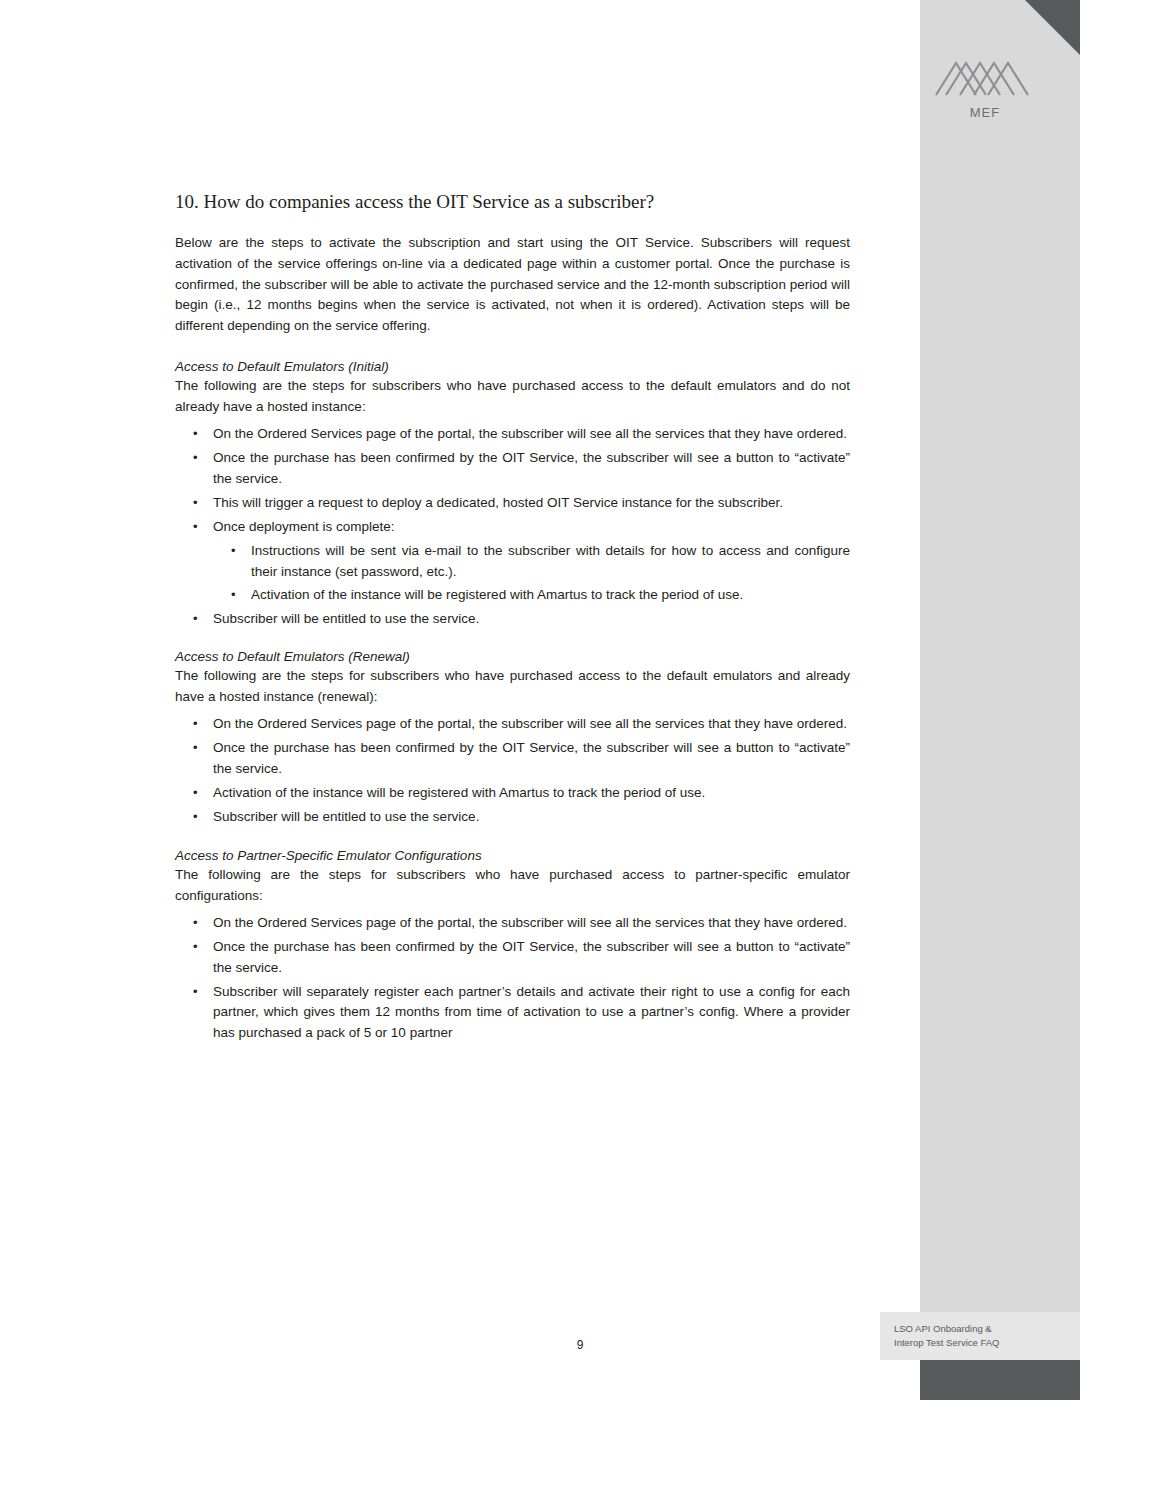MEF
10. How do companies access the OIT Service as a subscriber?
Below are the steps to activate the subscription and start using the OIT Service. Subscribers will request activation of the service offerings on-line via a dedicated page within a customer portal. Once the purchase is confirmed, the subscriber will be able to activate the purchased service and the 12-month subscription period will begin (i.e., 12 months begins when the service is activated, not when it is ordered). Activation steps will be different depending on the service offering.
Access to Default Emulators (Initial)
The following are the steps for subscribers who have purchased access to the default emulators and do not already have a hosted instance:
On the Ordered Services page of the portal, the subscriber will see all the services that they have ordered.
Once the purchase has been confirmed by the OIT Service, the subscriber will see a button to “activate” the service.
This will trigger a request to deploy a dedicated, hosted OIT Service instance for the subscriber.
Once deployment is complete:
Instructions will be sent via e-mail to the subscriber with details for how to access and configure their instance (set password, etc.).
Activation of the instance will be registered with Amartus to track the period of use.
Subscriber will be entitled to use the service.
Access to Default Emulators (Renewal)
The following are the steps for subscribers who have purchased access to the default emulators and already have a hosted instance (renewal):
On the Ordered Services page of the portal, the subscriber will see all the services that they have ordered.
Once the purchase has been confirmed by the OIT Service, the subscriber will see a button to “activate” the service.
Activation of the instance will be registered with Amartus to track the period of use.
Subscriber will be entitled to use the service.
Access to Partner-Specific Emulator Configurations
The following are the steps for subscribers who have purchased access to partner-specific emulator configurations:
On the Ordered Services page of the portal, the subscriber will see all the services that they have ordered.
Once the purchase has been confirmed by the OIT Service, the subscriber will see a button to “activate” the service.
Subscriber will separately register each partner’s details and activate their right to use a config for each partner, which gives them 12 months from time of activation to use a partner’s config. Where a provider has purchased a pack of 5 or 10 partner
9
LSO API Onboarding &
Interop Test Service FAQ